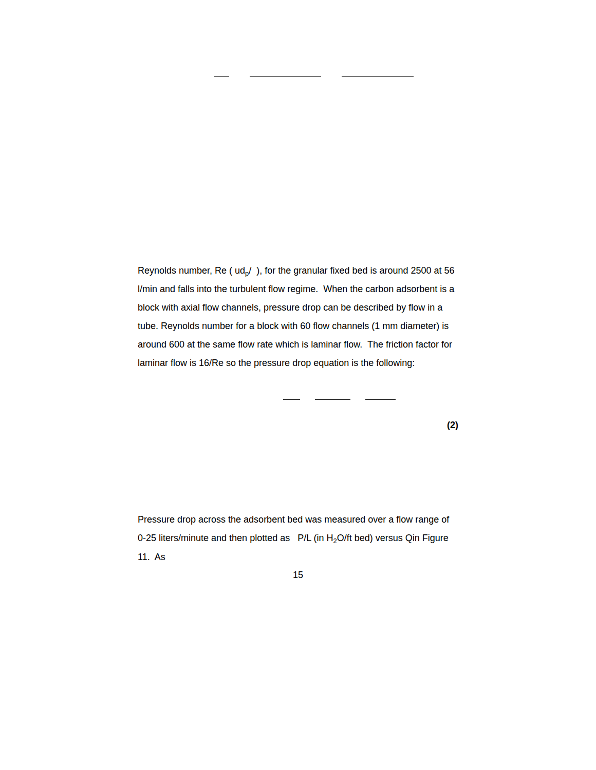Reynolds number, Re ( udp/ ), for the granular fixed bed is around 2500 at 56 l/min and falls into the turbulent flow regime. When the carbon adsorbent is a block with axial flow channels, pressure drop can be described by flow in a tube. Reynolds number for a block with 60 flow channels (1 mm diameter) is around 600 at the same flow rate which is laminar flow. The friction factor for laminar flow is 16/Re so the pressure drop equation is the following:
(2)
Pressure drop across the adsorbent bed was measured over a flow range of 0-25 liters/minute and then plotted as P/L (in H2O/ft bed) versus Qin Figure 11. As
15